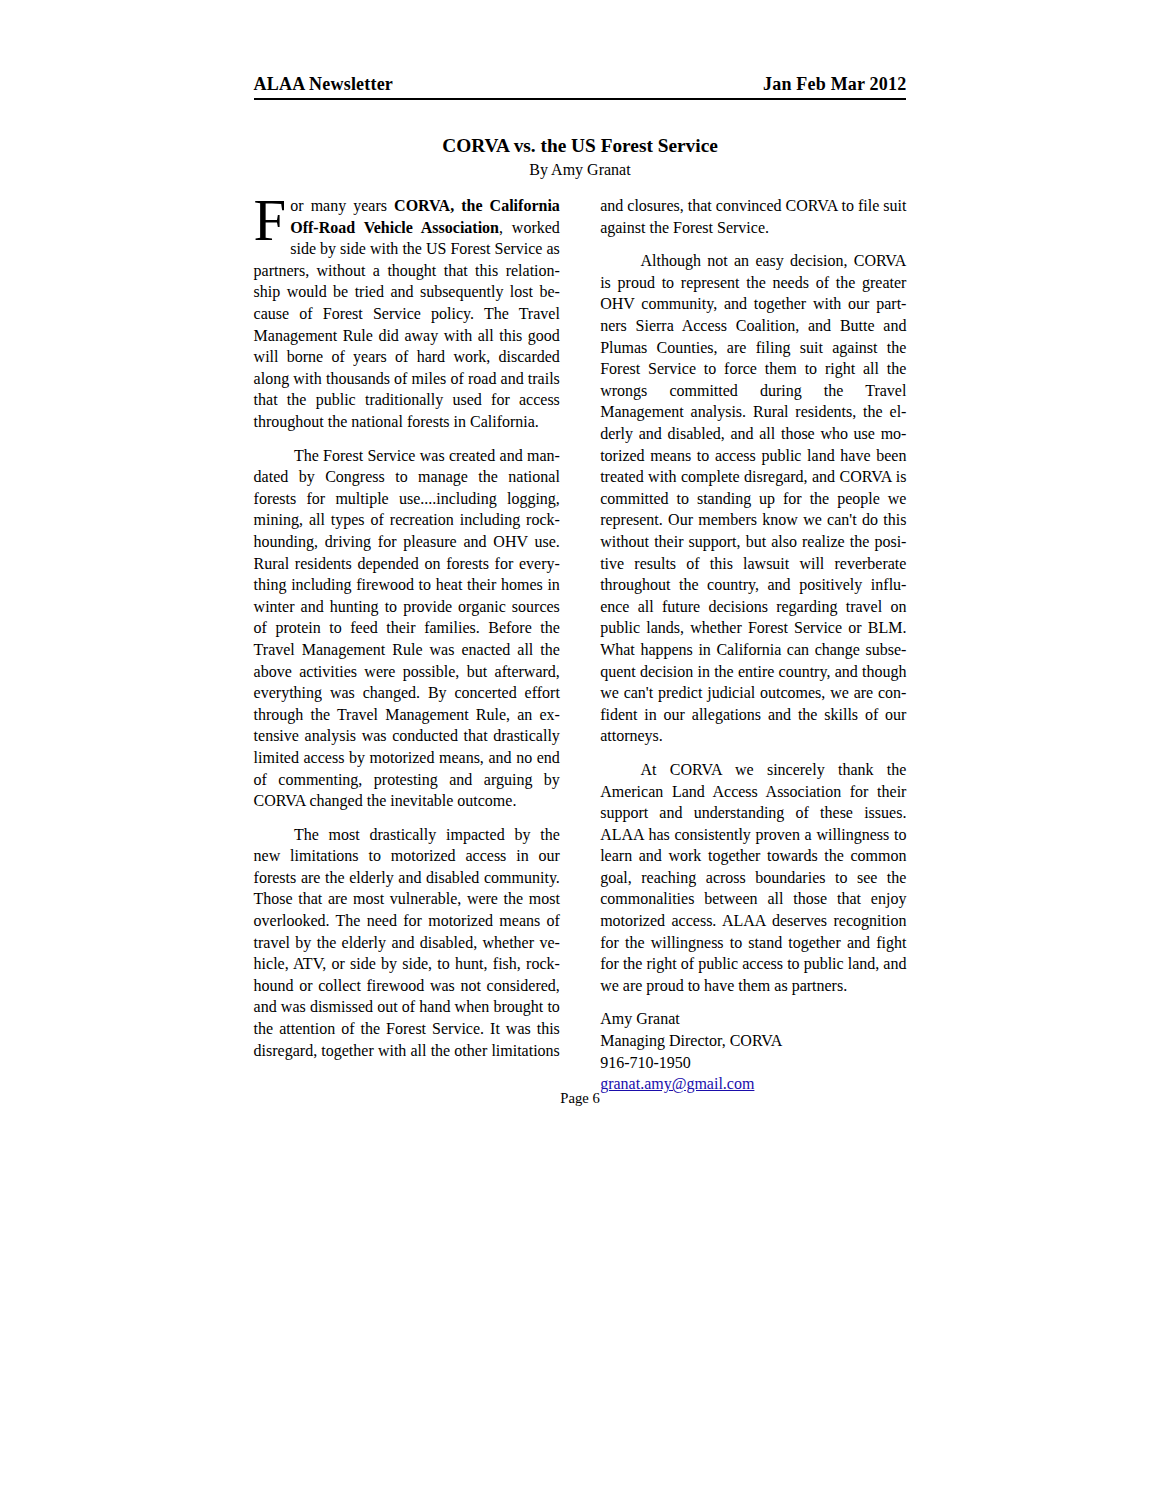ALAA Newsletter Jan Feb Mar 2012
CORVA vs. the US Forest Service
By Amy Granat
For many years CORVA, the California Off-Road Vehicle Association, worked side by side with the US Forest Service as partners, without a thought that this relationship would be tried and subsequently lost because of Forest Service policy. The Travel Management Rule did away with all this good will borne of years of hard work, discarded along with thousands of miles of road and trails that the public traditionally used for access throughout the national forests in California.
The Forest Service was created and mandated by Congress to manage the national forests for multiple use....including logging, mining, all types of recreation including rockhounding, driving for pleasure and OHV use. Rural residents depended on forests for everything including firewood to heat their homes in winter and hunting to provide organic sources of protein to feed their families. Before the Travel Management Rule was enacted all the above activities were possible, but afterward, everything was changed. By concerted effort through the Travel Management Rule, an extensive analysis was conducted that drastically limited access by motorized means, and no end of commenting, protesting and arguing by CORVA changed the inevitable outcome.
The most drastically impacted by the new limitations to motorized access in our forests are the elderly and disabled community. Those that are most vulnerable, were the most overlooked. The need for motorized means of travel by the elderly and disabled, whether vehicle, ATV, or side by side, to hunt, fish, rockhound or collect firewood was not considered, and was dismissed out of hand when brought to the attention of the Forest Service. It was this disregard, together with all the other limitations and closures, that convinced CORVA to file suit against the Forest Service.
Although not an easy decision, CORVA is proud to represent the needs of the greater OHV community, and together with our partners Sierra Access Coalition, and Butte and Plumas Counties, are filing suit against the Forest Service to force them to right all the wrongs committed during the Travel Management analysis. Rural residents, the elderly and disabled, and all those who use motorized means to access public land have been treated with complete disregard, and CORVA is committed to standing up for the people we represent. Our members know we can't do this without their support, but also realize the positive results of this lawsuit will reverberate throughout the country, and positively influence all future decisions regarding travel on public lands, whether Forest Service or BLM. What happens in California can change subsequent decision in the entire country, and though we can't predict judicial outcomes, we are confident in our allegations and the skills of our attorneys.
At CORVA we sincerely thank the American Land Access Association for their support and understanding of these issues. ALAA has consistently proven a willingness to learn and work together towards the common goal, reaching across boundaries to see the commonalities between all those that enjoy motorized access. ALAA deserves recognition for the willingness to stand together and fight for the right of public access to public land, and we are proud to have them as partners.
Amy Granat Managing Director, CORVA 916-710-1950 granat.amy@gmail.com
Page 6